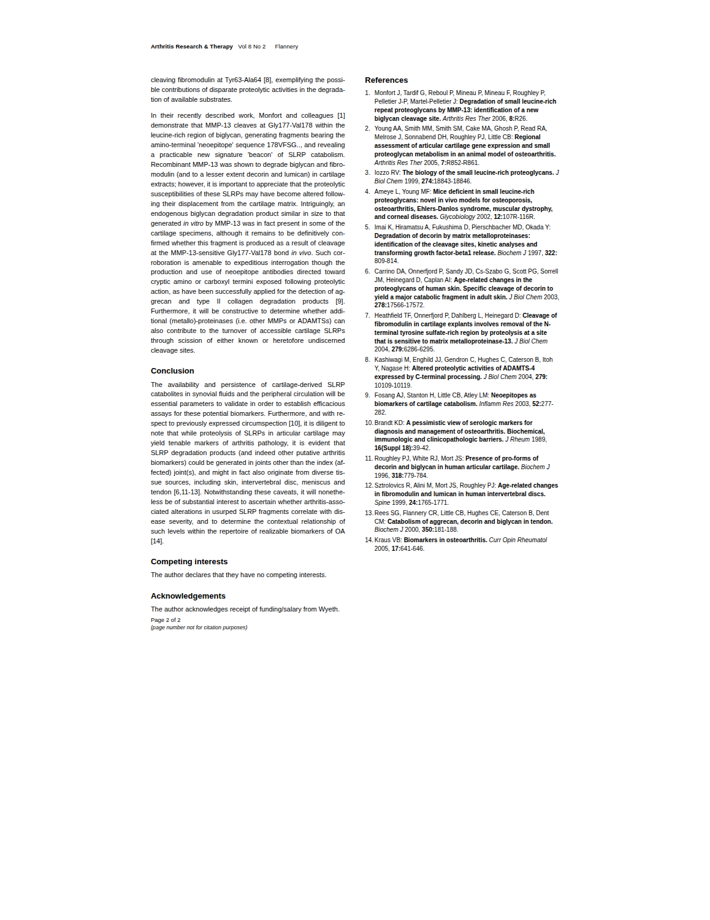Arthritis Research & Therapy Vol 8 No 2 Flannery
cleaving fibromodulin at Tyr63-Ala64 [8], exemplifying the possible contributions of disparate proteolytic activities in the degradation of available substrates.
In their recently described work, Monfort and colleagues [1] demonstrate that MMP-13 cleaves at Gly177-Val178 within the leucine-rich region of biglycan, generating fragments bearing the amino-terminal 'neoepitope' sequence 178VFSG.., and revealing a practicable new signature 'beacon' of SLRP catabolism. Recombinant MMP-13 was shown to degrade biglycan and fibromodulin (and to a lesser extent decorin and lumican) in cartilage extracts; however, it is important to appreciate that the proteolytic susceptibilities of these SLRPs may have become altered following their displacement from the cartilage matrix. Intriguingly, an endogenous biglycan degradation product similar in size to that generated in vitro by MMP-13 was in fact present in some of the cartilage specimens, although it remains to be definitively confirmed whether this fragment is produced as a result of cleavage at the MMP-13-sensitive Gly177-Val178 bond in vivo. Such corroboration is amenable to expeditious interrogation though the production and use of neoepitope antibodies directed toward cryptic amino or carboxyl termini exposed following proteolytic action, as have been successfully applied for the detection of aggrecan and type II collagen degradation products [9]. Furthermore, it will be constructive to determine whether additional (metallo)-proteinases (i.e. other MMPs or ADAMTSs) can also contribute to the turnover of accessible cartilage SLRPs through scission of either known or heretofore undiscerned cleavage sites.
Conclusion
The availability and persistence of cartilage-derived SLRP catabolites in synovial fluids and the peripheral circulation will be essential parameters to validate in order to establish efficacious assays for these potential biomarkers. Furthermore, and with respect to previously expressed circumspection [10], it is diligent to note that while proteolysis of SLRPs in articular cartilage may yield tenable markers of arthritis pathology, it is evident that SLRP degradation products (and indeed other putative arthritis biomarkers) could be generated in joints other than the index (affected) joint(s), and might in fact also originate from diverse tissue sources, including skin, intervertebral disc, meniscus and tendon [6,11-13]. Notwithstanding these caveats, it will nonetheless be of substantial interest to ascertain whether arthritis-associated alterations in usurped SLRP fragments correlate with disease severity, and to determine the contextual relationship of such levels within the repertoire of realizable biomarkers of OA [14].
Competing interests
The author declares that they have no competing interests.
Acknowledgements
The author acknowledges receipt of funding/salary from Wyeth.
References
Monfort J, Tardif G, Reboul P, Mineau P, Mineau F, Roughley P, Pelletier J-P, Martel-Pelletier J: Degradation of small leucine-rich repeat proteoglycans by MMP-13: identification of a new biglycan cleavage site. Arthritis Res Ther 2006, 8: R26.
Young AA, Smith MM, Smith SM, Cake MA, Ghosh P, Read RA, Melrose J, Sonnabend DH, Roughley PJ, Little CB: Regional assessment of articular cartilage gene expression and small proteoglycan metabolism in an animal model of osteoarthritis. Arthritis Res Ther 2005, 7: R852-R861.
Iozzo RV: The biology of the small leucine-rich proteoglycans. J Biol Chem 1999, 274: 18843-18846.
Ameye L, Young MF: Mice deficient in small leucine-rich proteoglycans: novel in vivo models for osteoporosis, osteoarthritis, Ehlers-Danlos syndrome, muscular dystrophy, and corneal diseases. Glycobiology 2002, 12: 107R-116R.
Imai K, Hiramatsu A, Fukushima D, Pierschbacher MD, Okada Y: Degradation of decorin by matrix metalloproteinases: identification of the cleavage sites, kinetic analyses and transforming growth factor-beta1 release. Biochem J 1997, 322: 809-814.
Carrino DA, Onnerfjord P, Sandy JD, Cs-Szabo G, Scott PG, Sorrell JM, Heinegard D, Caplan AI: Age-related changes in the proteoglycans of human skin. Specific cleavage of decorin to yield a major catabolic fragment in adult skin. J Biol Chem 2003, 278: 17566-17572.
Heathfield TF, Onnerfjord P, Dahlberg L, Heinegard D: Cleavage of fibromodulin in cartilage explants involves removal of the N-terminal tyrosine sulfate-rich region by proteolysis at a site that is sensitive to matrix metalloproteinase-13. J Biol Chem 2004, 279: 6286-6295.
Kashiwagi M, Enghild JJ, Gendron C, Hughes C, Caterson B, Itoh Y, Nagase H: Altered proteolytic activities of ADAMTS-4 expressed by C-terminal processing. J Biol Chem 2004, 279: 10109-10119.
Fosang AJ, Stanton H, Little CB, Atley LM: Neoepitopes as biomarkers of cartilage catabolism. Inflamm Res 2003, 52: 277-282.
Brandt KD: A pessimistic view of serologic markers for diagnosis and management of osteoarthritis. Biochemical, immunologic and clinicopathologic barriers. J Rheum 1989, 16(Suppl 18): 39-42.
Roughley PJ, White RJ, Mort JS: Presence of pro-forms of decorin and biglycan in human articular cartilage. Biochem J 1996, 318: 779-784.
Sztrolovics R, Alini M, Mort JS, Roughley PJ: Age-related changes in fibromodulin and lumican in human intervertebral discs. Spine 1999, 24: 1765-1771.
Rees SG, Flannery CR, Little CB, Hughes CE, Caterson B, Dent CM: Catabolism of aggrecan, decorin and biglycan in tendon. Biochem J 2000, 350: 181-188.
Kraus VB: Biomarkers in osteoarthritis. Curr Opin Rheumatol 2005, 17: 641-646.
Page 2 of 2
(page number not for citation purposes)